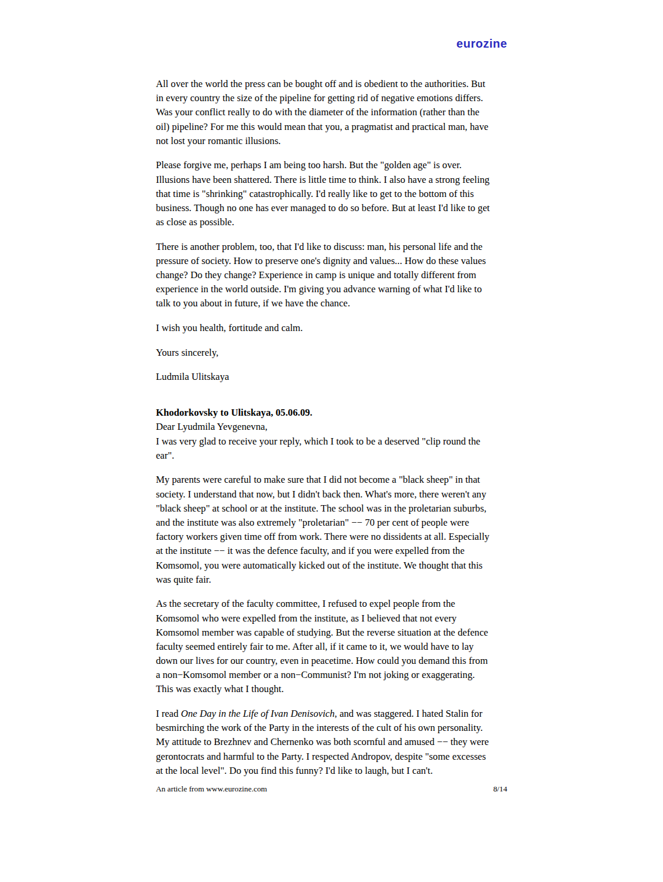eurozine
All over the world the press can be bought off and is obedient to the authorities. But in every country the size of the pipeline for getting rid of negative emotions differs. Was your conflict really to do with the diameter of the information (rather than the oil) pipeline? For me this would mean that you, a pragmatist and practical man, have not lost your romantic illusions.
Please forgive me, perhaps I am being too harsh. But the "golden age" is over. Illusions have been shattered. There is little time to think. I also have a strong feeling that time is "shrinking" catastrophically. I'd really like to get to the bottom of this business. Though no one has ever managed to do so before. But at least I'd like to get as close as possible.
There is another problem, too, that I'd like to discuss: man, his personal life and the pressure of society. How to preserve one's dignity and values... How do these values change? Do they change? Experience in camp is unique and totally different from experience in the world outside. I'm giving you advance warning of what I'd like to talk to you about in future, if we have the chance.
I wish you health, fortitude and calm.
Yours sincerely,
Ludmila Ulitskaya
Khodorkovsky to Ulitskaya, 05.06.09.
Dear Lyudmila Yevgenevna,
I was very glad to receive your reply, which I took to be a deserved "clip round the ear".
My parents were careful to make sure that I did not become a "black sheep" in that society. I understand that now, but I didn't back then. What's more, there weren't any "black sheep" at school or at the institute. The school was in the proletarian suburbs, and the institute was also extremely "proletarian" −− 70 per cent of people were factory workers given time off from work. There were no dissidents at all. Especially at the institute −− it was the defence faculty, and if you were expelled from the Komsomol, you were automatically kicked out of the institute. We thought that this was quite fair.
As the secretary of the faculty committee, I refused to expel people from the Komsomol who were expelled from the institute, as I believed that not every Komsomol member was capable of studying. But the reverse situation at the defence faculty seemed entirely fair to me. After all, if it came to it, we would have to lay down our lives for our country, even in peacetime. How could you demand this from a non−Komsomol member or a non−Communist? I'm not joking or exaggerating. This was exactly what I thought.
I read One Day in the Life of Ivan Denisovich, and was staggered. I hated Stalin for besmirching the work of the Party in the interests of the cult of his own personality. My attitude to Brezhnev and Chernenko was both scornful and amused −− they were gerontocrats and harmful to the Party. I respected Andropov, despite "some excesses at the local level". Do you find this funny? I'd like to laugh, but I can't.
An article from www.eurozine.com 8/14